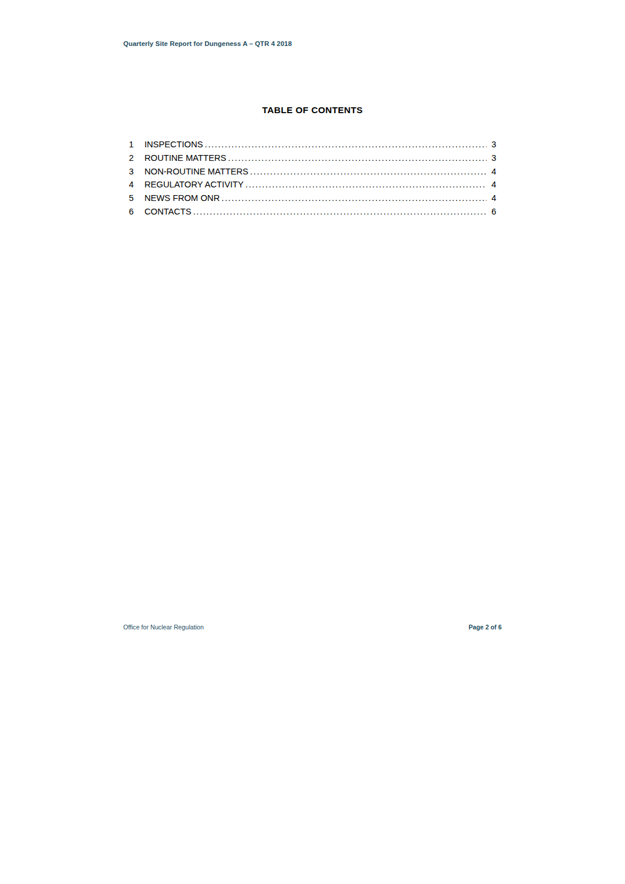Quarterly Site Report for Dungeness A – QTR 4 2018
TABLE OF CONTENTS
1 INSPECTIONS ........................................................................................................... 3
2 ROUTINE MATTERS ..................................................................................................... 3
3 NON-ROUTINE MATTERS ............................................................................................ 4
4 REGULATORY ACTIVITY ............................................................................................. 4
5 NEWS FROM ONR ....................................................................................................... 4
6 CONTACTS .............................................................................................................. 6
Office for Nuclear Regulation
Page 2 of 6